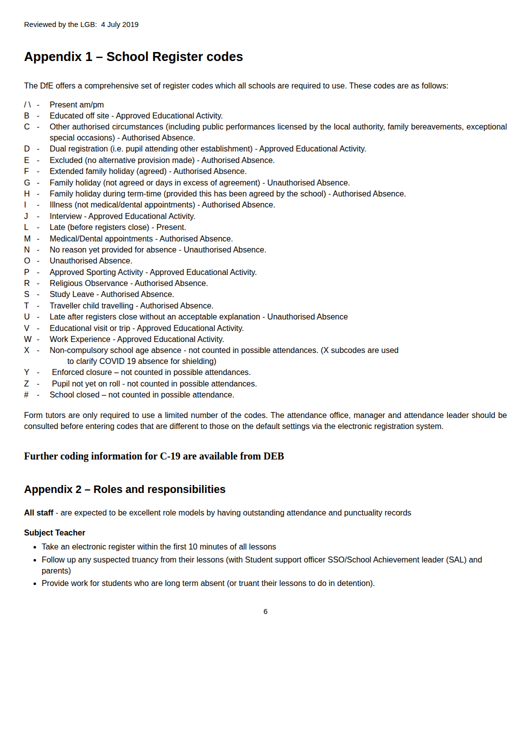Reviewed by the LGB: 4 July 2019
Appendix 1 – School Register codes
The DfE offers a comprehensive set of register codes which all schools are required to use. These codes are as follows:
/ \-Present am/pm
B-Educated off site - Approved Educational Activity.
C-Other authorised circumstances (including public performances licensed by the local authority, family bereavements, exceptional special occasions) - Authorised Absence.
D-Dual registration (i.e. pupil attending other establishment) - Approved Educational Activity.
E-Excluded (no alternative provision made) - Authorised Absence.
F-Extended family holiday (agreed) - Authorised Absence.
G-Family holiday (not agreed or days in excess of agreement) - Unauthorised Absence.
H-Family holiday during term-time (provided this has been agreed by the school) - Authorised Absence.
I-Illness (not medical/dental appointments) - Authorised Absence.
J-Interview - Approved Educational Activity.
L-Late (before registers close) - Present.
M-Medical/Dental appointments - Authorised Absence.
N-No reason yet provided for absence - Unauthorised Absence.
O-Unauthorised Absence.
P-Approved Sporting Activity - Approved Educational Activity.
R-Religious Observance - Authorised Absence.
S-Study Leave - Authorised Absence.
T-Traveller child travelling - Authorised Absence.
U-Late after registers close without an acceptable explanation - Unauthorised Absence
V-Educational visit or trip - Approved Educational Activity.
W-Work Experience - Approved Educational Activity.
X-Non-compulsory school age absence - not counted in possible attendances. (X subcodes are used to clarify COVID 19 absence for shielding)
Y- Enforced closure – not counted in possible attendances.
Z- Pupil not yet on roll - not counted in possible attendances.
#-School closed – not counted in possible attendance.
Form tutors are only required to use a limited number of the codes. The attendance office, manager and attendance leader should be consulted before entering codes that are different to those on the default settings via the electronic registration system.
Further coding information for C-19 are available from DEB
Appendix 2 – Roles and responsibilities
All staff - are expected to be excellent role models by having outstanding attendance and punctuality records
Subject Teacher
Take an electronic register within the first 10 minutes of all lessons
Follow up any suspected truancy from their lessons (with Student support officer SSO/School Achievement leader (SAL) and parents)
Provide work for students who are long term absent (or truant their lessons to do in detention).
6